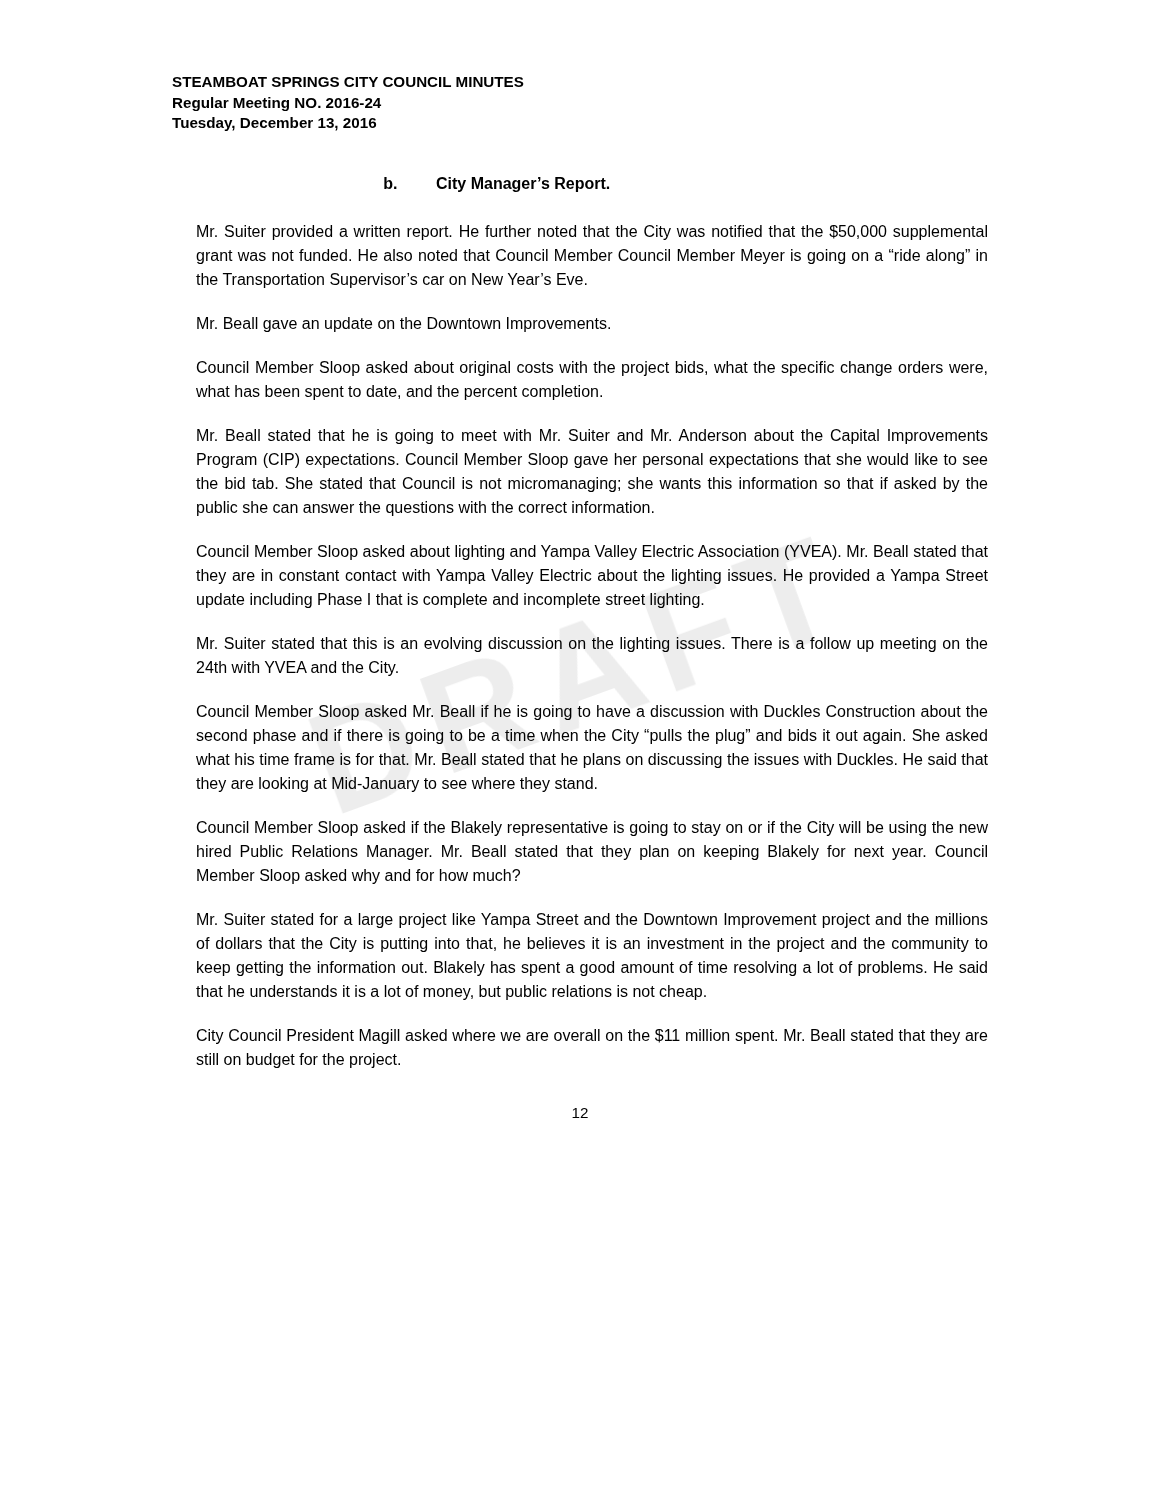DRAFT
STEAMBOAT SPRINGS CITY COUNCIL MINUTES Regular Meeting NO. 2016-24 Tuesday, December 13, 2016
b. City Manager’s Report.
Mr. Suiter provided a written report. He further noted that the City was notified that the $50,000 supplemental grant was not funded. He also noted that Council Member Council Member Meyer is going on a “ride along” in the Transportation Supervisor’s car on New Year’s Eve.
Mr. Beall gave an update on the Downtown Improvements.
Council Member Sloop asked about original costs with the project bids, what the specific change orders were, what has been spent to date, and the percent completion.
Mr. Beall stated that he is going to meet with Mr. Suiter and Mr. Anderson about the Capital Improvements Program (CIP) expectations. Council Member Sloop gave her personal expectations that she would like to see the bid tab. She stated that Council is not micromanaging; she wants this information so that if asked by the public she can answer the questions with the correct information.
Council Member Sloop asked about lighting and Yampa Valley Electric Association (YVEA). Mr. Beall stated that they are in constant contact with Yampa Valley Electric about the lighting issues. He provided a Yampa Street update including Phase I that is complete and incomplete street lighting.
Mr. Suiter stated that this is an evolving discussion on the lighting issues. There is a follow up meeting on the 24th with YVEA and the City.
Council Member Sloop asked Mr. Beall if he is going to have a discussion with Duckles Construction about the second phase and if there is going to be a time when the City “pulls the plug” and bids it out again. She asked what his time frame is for that. Mr. Beall stated that he plans on discussing the issues with Duckles. He said that they are looking at Mid-January to see where they stand.
Council Member Sloop asked if the Blakely representative is going to stay on or if the City will be using the new hired Public Relations Manager. Mr. Beall stated that they plan on keeping Blakely for next year. Council Member Sloop asked why and for how much?
Mr. Suiter stated for a large project like Yampa Street and the Downtown Improvement project and the millions of dollars that the City is putting into that, he believes it is an investment in the project and the community to keep getting the information out. Blakely has spent a good amount of time resolving a lot of problems. He said that he understands it is a lot of money, but public relations is not cheap.
City Council President Magill asked where we are overall on the $11 million spent. Mr. Beall stated that they are still on budget for the project.
12